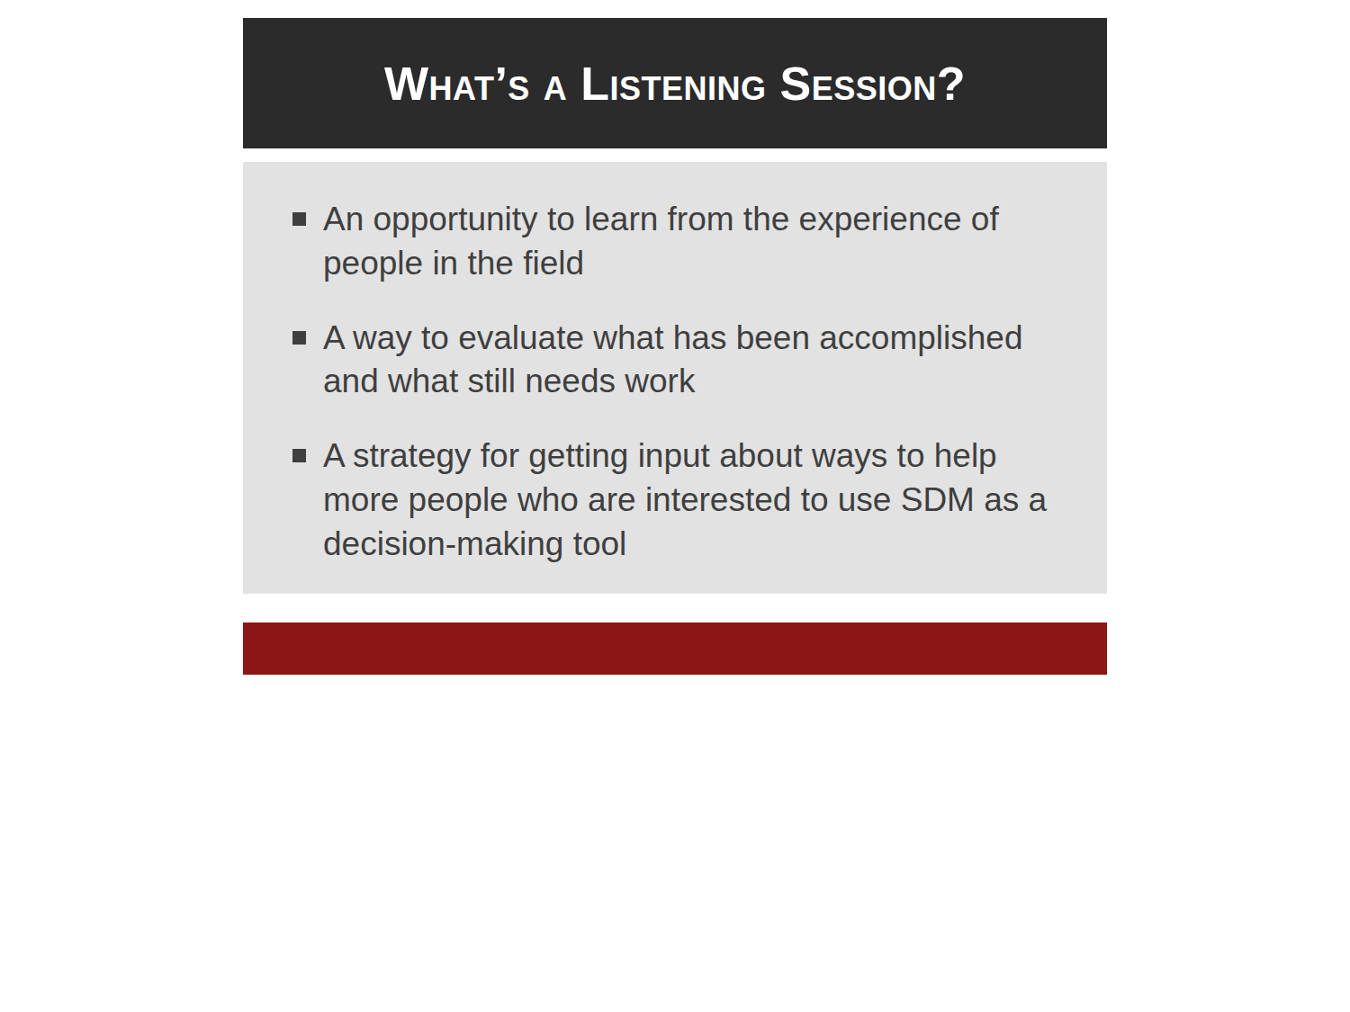What’s a Listening Session?
An opportunity to learn from the experience of people in the field
A way to evaluate what has been accomplished and what still needs work
A strategy for getting input about ways to help more people who are interested to use SDM as a decision-making tool